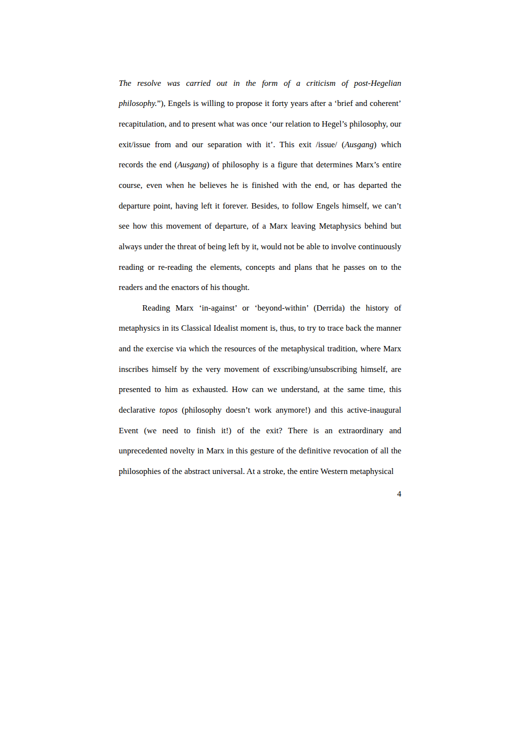The resolve was carried out in the form of a criticism of post-Hegelian philosophy.”), Engels is willing to propose it forty years after a ‘brief and coherent’ recapitulation, and to present what was once ‘our relation to Hegel’s philosophy, our exit/issue from and our separation with it’. This exit /issue/ (Ausgang) which records the end (Ausgang) of philosophy is a figure that determines Marx’s entire course, even when he believes he is finished with the end, or has departed the departure point, having left it forever. Besides, to follow Engels himself, we can’t see how this movement of departure, of a Marx leaving Metaphysics behind but always under the threat of being left by it, would not be able to involve continuously reading or re-reading the elements, concepts and plans that he passes on to the readers and the enactors of his thought.
Reading Marx ‘in-against’ or ‘beyond-within’ (Derrida) the history of metaphysics in its Classical Idealist moment is, thus, to try to trace back the manner and the exercise via which the resources of the metaphysical tradition, where Marx inscribes himself by the very movement of exscribing/unsubscribing himself, are presented to him as exhausted. How can we understand, at the same time, this declarative topos (philosophy doesn’t work anymore!) and this active-inaugural Event (we need to finish it!) of the exit? There is an extraordinary and unprecedented novelty in Marx in this gesture of the definitive revocation of all the philosophies of the abstract universal. At a stroke, the entire Western metaphysical
4